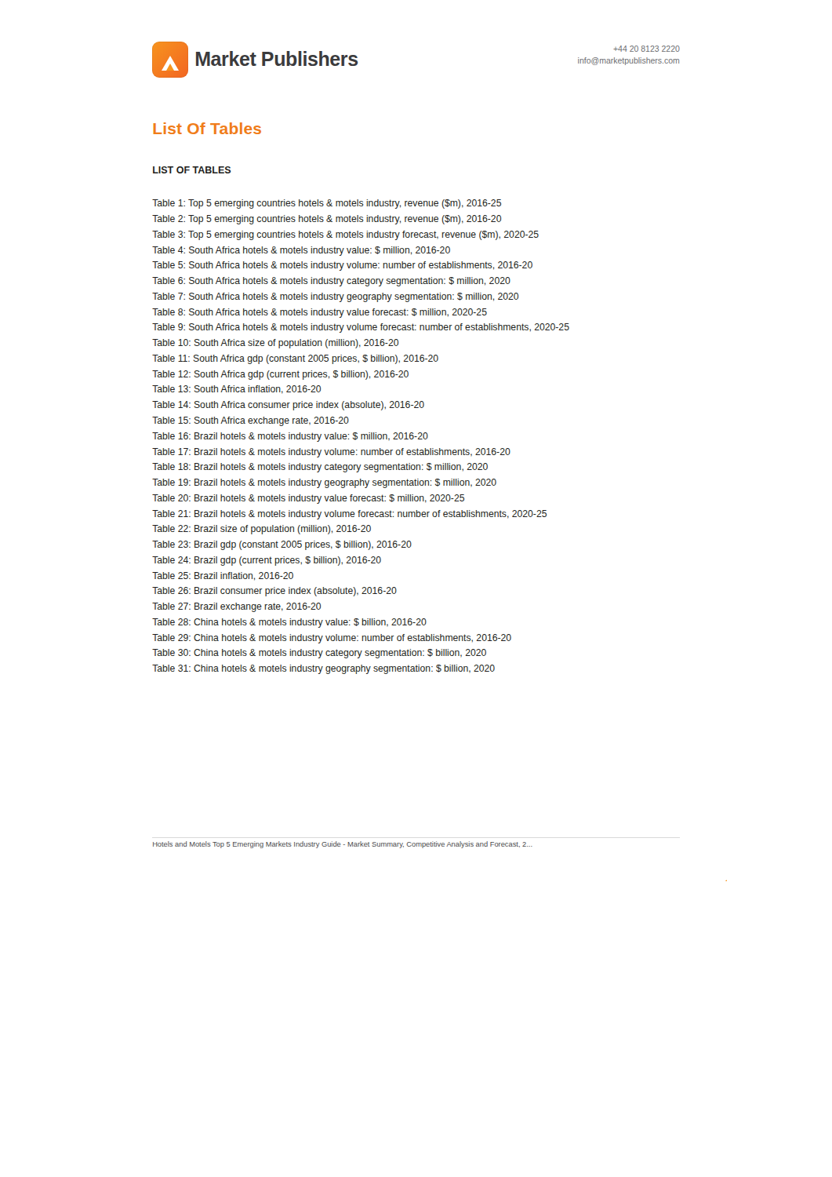Market Publishers
+44 20 8123 2220
info@marketpublishers.com
List Of Tables
LIST OF TABLES
Table 1: Top 5 emerging countries hotels & motels industry, revenue ($m), 2016-25
Table 2: Top 5 emerging countries hotels & motels industry, revenue ($m), 2016-20
Table 3: Top 5 emerging countries hotels & motels industry forecast, revenue ($m), 2020-25
Table 4: South Africa hotels & motels industry value: $ million, 2016-20
Table 5: South Africa hotels & motels industry volume: number of establishments, 2016-20
Table 6: South Africa hotels & motels industry category segmentation: $ million, 2020
Table 7: South Africa hotels & motels industry geography segmentation: $ million, 2020
Table 8: South Africa hotels & motels industry value forecast: $ million, 2020-25
Table 9: South Africa hotels & motels industry volume forecast: number of establishments, 2020-25
Table 10: South Africa size of population (million), 2016-20
Table 11: South Africa gdp (constant 2005 prices, $ billion), 2016-20
Table 12: South Africa gdp (current prices, $ billion), 2016-20
Table 13: South Africa inflation, 2016-20
Table 14: South Africa consumer price index (absolute), 2016-20
Table 15: South Africa exchange rate, 2016-20
Table 16: Brazil hotels & motels industry value: $ million, 2016-20
Table 17: Brazil hotels & motels industry volume: number of establishments, 2016-20
Table 18: Brazil hotels & motels industry category segmentation: $ million, 2020
Table 19: Brazil hotels & motels industry geography segmentation: $ million, 2020
Table 20: Brazil hotels & motels industry value forecast: $ million, 2020-25
Table 21: Brazil hotels & motels industry volume forecast: number of establishments, 2020-25
Table 22: Brazil size of population (million), 2016-20
Table 23: Brazil gdp (constant 2005 prices, $ billion), 2016-20
Table 24: Brazil gdp (current prices, $ billion), 2016-20
Table 25: Brazil inflation, 2016-20
Table 26: Brazil consumer price index (absolute), 2016-20
Table 27: Brazil exchange rate, 2016-20
Table 28: China hotels & motels industry value: $ billion, 2016-20
Table 29: China hotels & motels industry volume: number of establishments, 2016-20
Table 30: China hotels & motels industry category segmentation: $ billion, 2020
Table 31: China hotels & motels industry geography segmentation: $ billion, 2020
Hotels and Motels Top 5 Emerging Markets Industry Guide - Market Summary, Competitive Analysis and Forecast, 2...